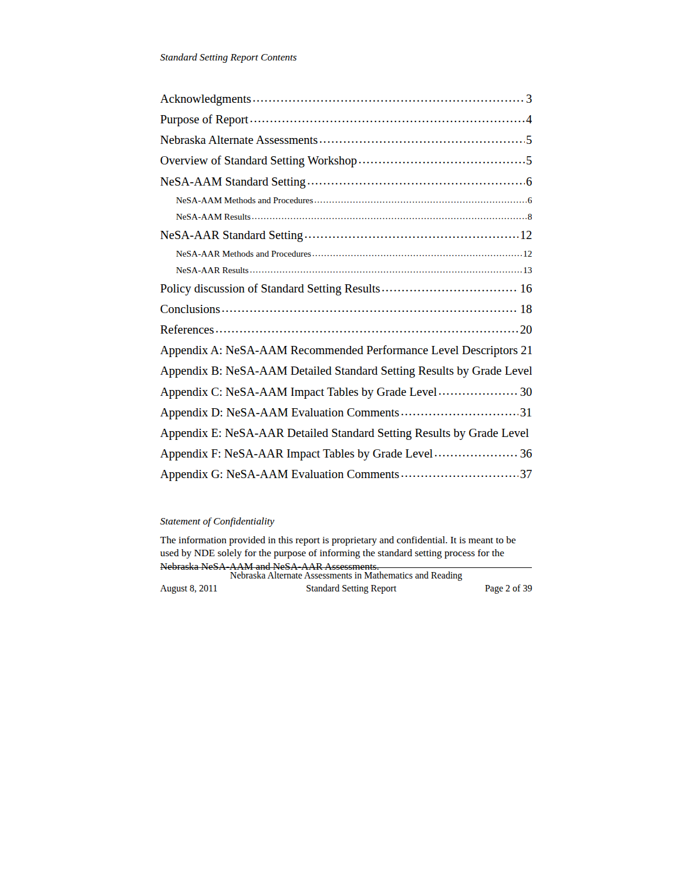Standard Setting Report Contents
Acknowledgments .................................................................................................. 3
Purpose of Report ................................................................................................. 4
Nebraska Alternate Assessments ............................................................................... 5
Overview of Standard Setting Workshop ................................................................. 5
NeSA-AAM Standard Setting ................................................................................... 6
NeSA-AAM Methods and Procedures ....................................................................................... 6
NeSA-AAM Results ....................................................................................................... 8
NeSA-AAR Standard Setting .............................................................................. 12
NeSA-AAR Methods and Procedures ....................................................................................... 12
NeSA-AAR Results ....................................................................................................... 13
Policy discussion of Standard Setting Results ....................................................... 16
Conclusions .......................................................................................................... 18
References ............................................................................................................ 20
Appendix A: NeSA-AAM Recommended Performance Level Descriptors ........... 21
Appendix B: NeSA-AAM Detailed Standard Setting Results by Grade Level ...... 29
Appendix C: NeSA-AAM Impact Tables by Grade Level ..................................... 30
Appendix D: NeSA-AAM Evaluation Comments .................................................. 31
Appendix E: NeSA-AAR Detailed Standard Setting Results by Grade Level ....... 35
Appendix F: NeSA-AAR Impact Tables by Grade Level ....................................... 36
Appendix G: NeSA-AAM Evaluation Comments .................................................. 37
Statement of Confidentiality
The information provided in this report is proprietary and confidential. It is meant to be used by NDE solely for the purpose of informing the standard setting process for the Nebraska NeSA-AAM and NeSA-AAR Assessments.
Nebraska Alternate Assessments in Mathematics and Reading
August 8, 2011 Standard Setting Report Page 2 of 39